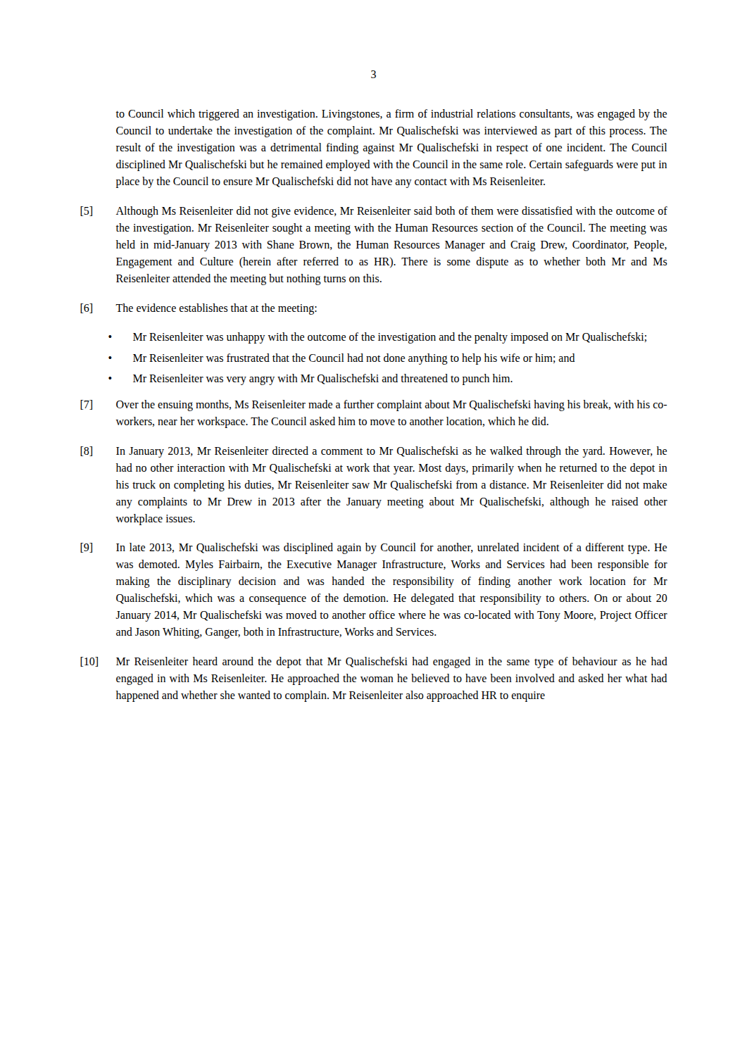3
to Council which triggered an investigation. Livingstones, a firm of industrial relations consultants, was engaged by the Council to undertake the investigation of the complaint. Mr Qualischefski was interviewed as part of this process. The result of the investigation was a detrimental finding against Mr Qualischefski in respect of one incident. The Council disciplined Mr Qualischefski but he remained employed with the Council in the same role. Certain safeguards were put in place by the Council to ensure Mr Qualischefski did not have any contact with Ms Reisenleiter.
[5]
Although Ms Reisenleiter did not give evidence, Mr Reisenleiter said both of them were dissatisfied with the outcome of the investigation. Mr Reisenleiter sought a meeting with the Human Resources section of the Council. The meeting was held in mid-January 2013 with Shane Brown, the Human Resources Manager and Craig Drew, Coordinator, People, Engagement and Culture (herein after referred to as HR). There is some dispute as to whether both Mr and Ms Reisenleiter attended the meeting but nothing turns on this.
[6]
The evidence establishes that at the meeting:
Mr Reisenleiter was unhappy with the outcome of the investigation and the penalty imposed on Mr Qualischefski;
Mr Reisenleiter was frustrated that the Council had not done anything to help his wife or him; and
Mr Reisenleiter was very angry with Mr Qualischefski and threatened to punch him.
[7]
Over the ensuing months, Ms Reisenleiter made a further complaint about Mr Qualischefski having his break, with his co-workers, near her workspace. The Council asked him to move to another location, which he did.
[8]
In January 2013, Mr Reisenleiter directed a comment to Mr Qualischefski as he walked through the yard. However, he had no other interaction with Mr Qualischefski at work that year. Most days, primarily when he returned to the depot in his truck on completing his duties, Mr Reisenleiter saw Mr Qualischefski from a distance. Mr Reisenleiter did not make any complaints to Mr Drew in 2013 after the January meeting about Mr Qualischefski, although he raised other workplace issues.
[9]
In late 2013, Mr Qualischefski was disciplined again by Council for another, unrelated incident of a different type. He was demoted. Myles Fairbairn, the Executive Manager Infrastructure, Works and Services had been responsible for making the disciplinary decision and was handed the responsibility of finding another work location for Mr Qualischefski, which was a consequence of the demotion. He delegated that responsibility to others. On or about 20 January 2014, Mr Qualischefski was moved to another office where he was co-located with Tony Moore, Project Officer and Jason Whiting, Ganger, both in Infrastructure, Works and Services.
[10]
Mr Reisenleiter heard around the depot that Mr Qualischefski had engaged in the same type of behaviour as he had engaged in with Ms Reisenleiter. He approached the woman he believed to have been involved and asked her what had happened and whether she wanted to complain. Mr Reisenleiter also approached HR to enquire